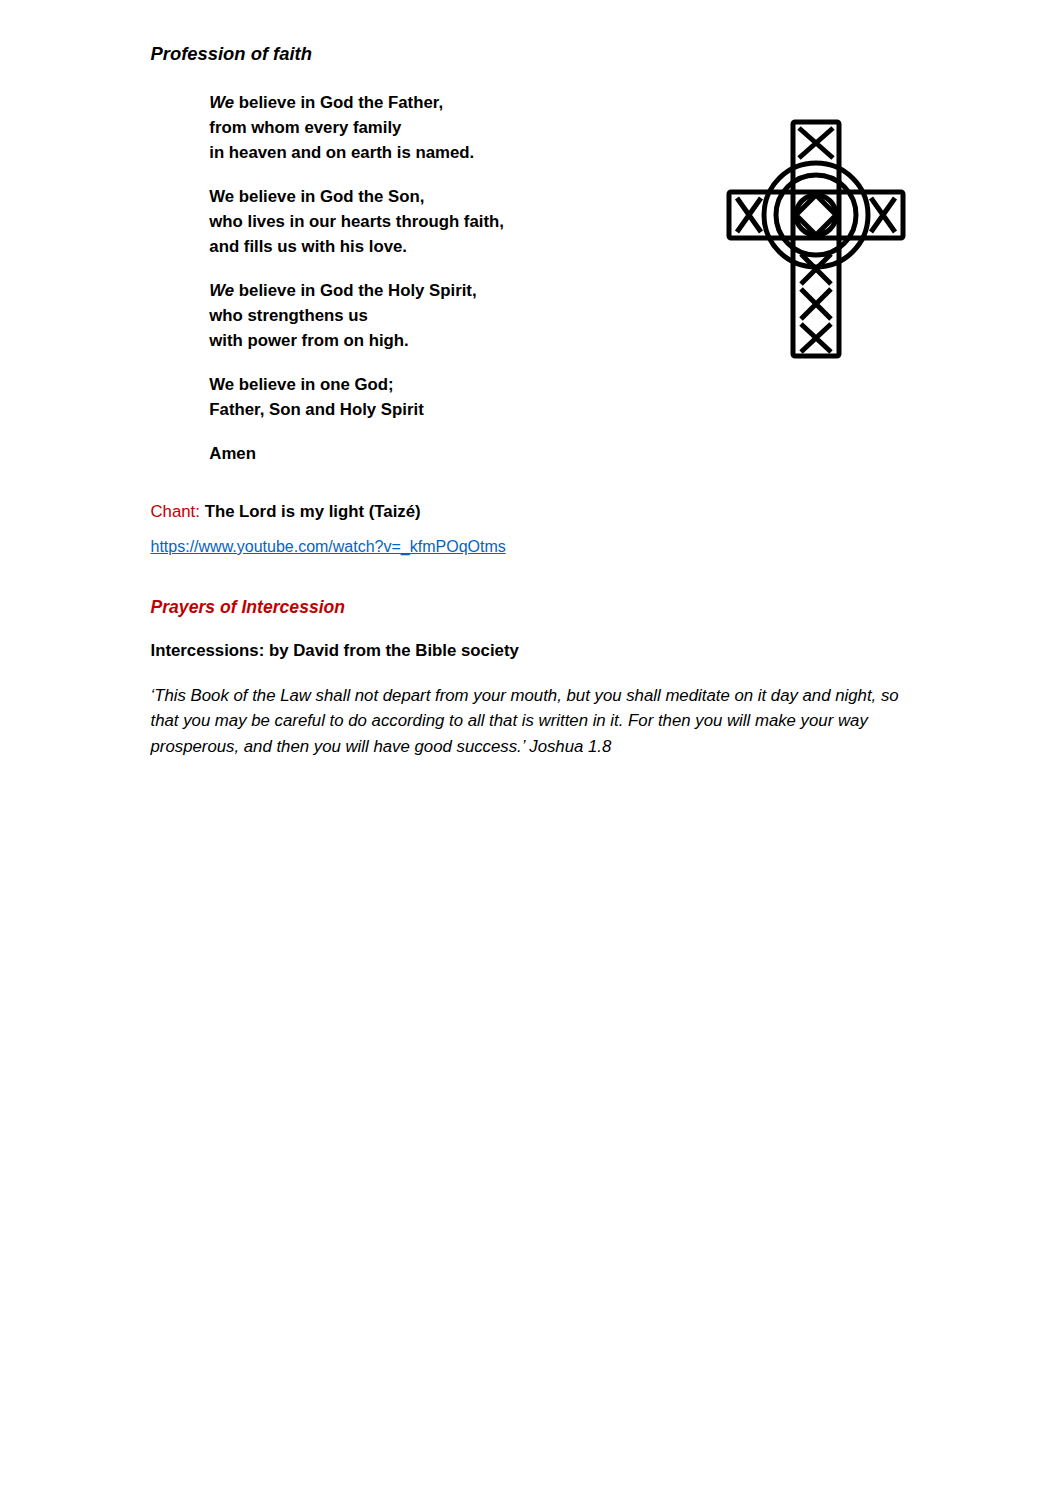Profession of faith
We believe in God the Father,
from whom every family
in heaven and on earth is named.
We believe in God the Son,
who lives in our hearts through faith,
and fills us with his love.
We believe in God the Holy Spirit,
who strengthens us
with power from on high.
We believe in one God;
Father, Son and Holy Spirit
Amen
Chant: The Lord is my light (Taizé)
https://www.youtube.com/watch?v=_kfmPOqOtms
Prayers of Intercession
Intercessions: by David from the Bible society
‘This Book of the Law shall not depart from your mouth, but you shall meditate on it day and night, so that you may be careful to do according to all that is written in it. For then you will make your way prosperous, and then you will have good success.’ Joshua 1.8